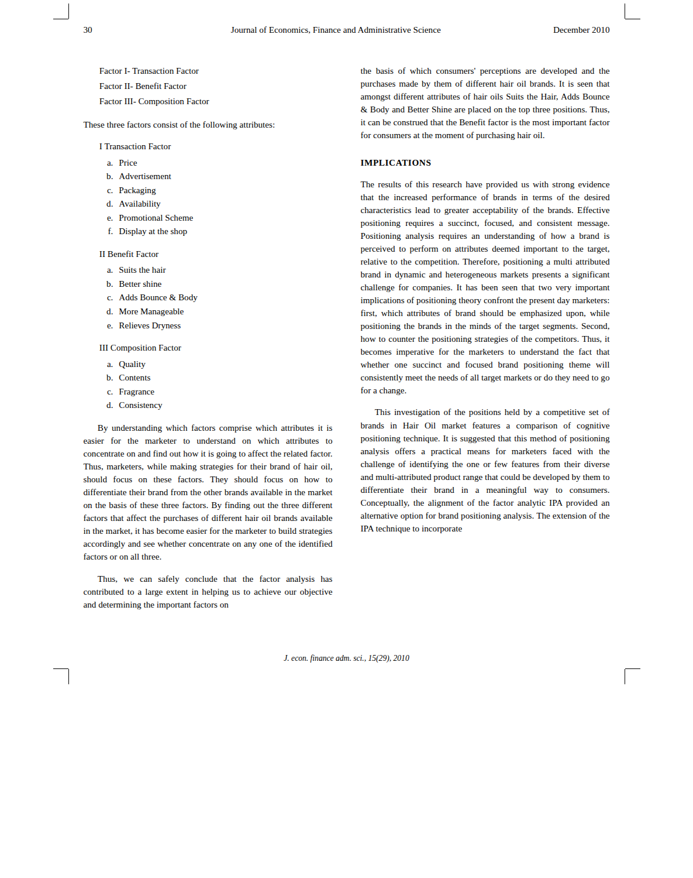30 Journal of Economics, Finance and Administrative Science December 2010
Factor I- Transaction Factor
Factor II- Benefit Factor
Factor III- Composition Factor
These three factors consist of the following attributes:
I Transaction Factor
Price
Advertisement
Packaging
Availability
Promotional Scheme
Display at the shop
II Benefit Factor
Suits the hair
Better shine
Adds Bounce & Body
More Manageable
Relieves Dryness
III Composition Factor
Quality
Contents
Fragrance
Consistency
By understanding which factors comprise which attributes it is easier for the marketer to understand on which attributes to concentrate on and find out how it is going to affect the related factor. Thus, marketers, while making strategies for their brand of hair oil, should focus on these factors. They should focus on how to differentiate their brand from the other brands available in the market on the basis of these three factors. By finding out the three different factors that affect the purchases of different hair oil brands available in the market, it has become easier for the marketer to build strategies accordingly and see whether concentrate on any one of the identified factors or on all three.
Thus, we can safely conclude that the factor analysis has contributed to a large extent in helping us to achieve our objective and determining the important factors on
the basis of which consumers' perceptions are developed and the purchases made by them of different hair oil brands. It is seen that amongst different attributes of hair oils Suits the Hair, Adds Bounce & Body and Better Shine are placed on the top three positions. Thus, it can be construed that the Benefit factor is the most important factor for consumers at the moment of purchasing hair oil.
Implications
The results of this research have provided us with strong evidence that the increased performance of brands in terms of the desired characteristics lead to greater acceptability of the brands. Effective positioning requires a succinct, focused, and consistent message. Positioning analysis requires an understanding of how a brand is perceived to perform on attributes deemed important to the target, relative to the competition. Therefore, positioning a multi attributed brand in dynamic and heterogeneous markets presents a significant challenge for companies. It has been seen that two very important implications of positioning theory confront the present day marketers: first, which attributes of brand should be emphasized upon, while positioning the brands in the minds of the target segments. Second, how to counter the positioning strategies of the competitors. Thus, it becomes imperative for the marketers to understand the fact that whether one succinct and focused brand positioning theme will consistently meet the needs of all target markets or do they need to go for a change.
This investigation of the positions held by a competitive set of brands in Hair Oil market features a comparison of cognitive positioning technique. It is suggested that this method of positioning analysis offers a practical means for marketers faced with the challenge of identifying the one or few features from their diverse and multi-attributed product range that could be developed by them to differentiate their brand in a meaningful way to consumers. Conceptually, the alignment of the factor analytic IPA provided an alternative option for brand positioning analysis. The extension of the IPA technique to incorporate
J. econ. finance adm. sci., 15(29), 2010